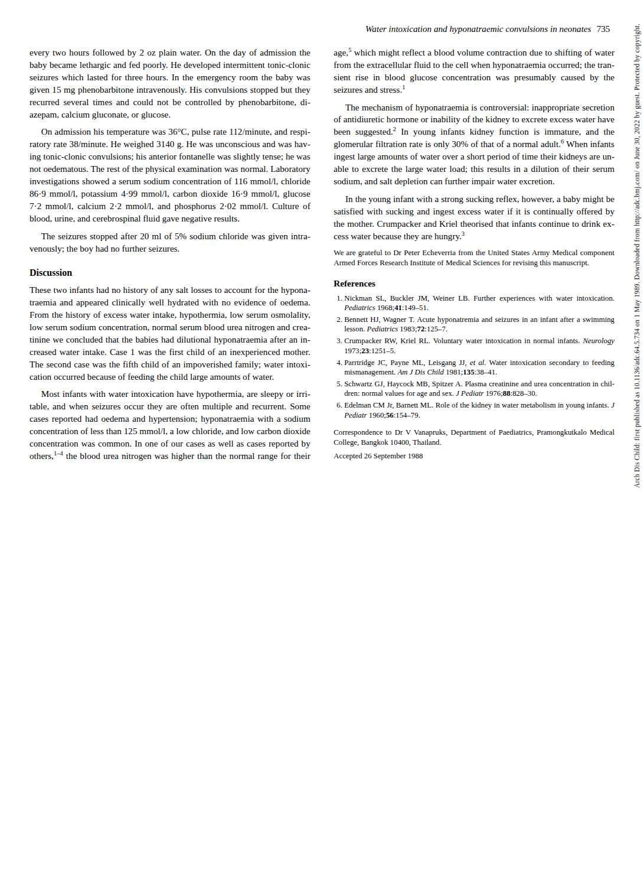Arch Dis Child: first published as 10.1136/adc.64.5.734 on 1 May 1989. Downloaded from http://adc.bmj.com/ on June 30, 2022 by guest. Protected by copyright.
Water intoxication and hyponatraemic convulsions in neonates 735
every two hours followed by 2 oz plain water. On the day of admission the baby became lethargic and fed poorly. He developed intermittent tonic-clonic seizures which lasted for three hours. In the emergency room the baby was given 15 mg phenobarbitone intravenously. His convulsions stopped but they recurred several times and could not be controlled by phenobarbitone, diazepam, calcium gluconate, or glucose.
On admission his temperature was 36°C, pulse rate 112/minute, and respiratory rate 38/minute. He weighed 3140 g. He was unconscious and was having tonic-clonic convulsions; his anterior fontanelle was slightly tense; he was not oedematous. The rest of the physical examination was normal. Laboratory investigations showed a serum sodium concentration of 116 mmol/l, chloride 86·9 mmol/l, potassium 4·99 mmol/l, carbon dioxide 16·9 mmol/l, glucose 7·2 mmol/l, calcium 2·2 mmol/l, and phosphorus 2·02 mmol/l. Culture of blood, urine, and cerebrospinal fluid gave negative results.
The seizures stopped after 20 ml of 5% sodium chloride was given intravenously; the boy had no further seizures.
Discussion
These two infants had no history of any salt losses to account for the hyponatraemia and appeared clinically well hydrated with no evidence of oedema. From the history of excess water intake, hypothermia, low serum osmolality, low serum sodium concentration, normal serum blood urea nitrogen and creatinine we concluded that the babies had dilutional hyponatraemia after an increased water intake. Case 1 was the first child of an inexperienced mother. The second case was the fifth child of an impoverished family; water intoxication occurred because of feeding the child large amounts of water.
Most infants with water intoxication have hypothermia, are sleepy or irritable, and when seizures occur they are often multiple and recurrent. Some cases reported had oedema and hypertension; hyponatraemia with a sodium concentration of less than 125 mmol/l, a low chloride, and low carbon dioxide concentration was common. In one of our cases as well as cases reported by others,1–4 the blood urea nitrogen was higher than the normal range for their age,5 which might reflect a blood volume contraction due to shifting of water from the extracellular fluid to the cell when hyponatraemia occurred; the transient rise in blood glucose concentration was presumably caused by the seizures and stress.1
The mechanism of hyponatraemia is controversial: inappropriate secretion of antidiuretic hormone or inability of the kidney to excrete excess water have been suggested.2 In young infants kidney function is immature, and the glomerular filtration rate is only 30% of that of a normal adult.6 When infants ingest large amounts of water over a short period of time their kidneys are unable to excrete the large water load; this results in a dilution of their serum sodium, and salt depletion can further impair water excretion.
In the young infant with a strong sucking reflex, however, a baby might be satisfied with sucking and ingest excess water if it is continually offered by the mother. Crumpacker and Kriel theorised that infants continue to drink excess water because they are hungry.3
We are grateful to Dr Peter Echeverria from the United States Army Medical component Armed Forces Research Institute of Medical Sciences for revising this manuscript.
References
Nickman SL, Buckler JM, Weiner LB. Further experiences with water intoxication. Pediatrics 1968;41:149–51.
Bennett HJ, Wagner T. Acute hyponatremia and seizures in an infant after a swimming lesson. Pediatrics 1983;72:125–7.
Crumpacker RW, Kriel RL. Voluntary water intoxication in normal infants. Neurology 1973;23:1251–5.
Parrtridge JC, Payne ML, Leisgang JJ, et al. Water intoxication secondary to feeding mismanagement. Am J Dis Child 1981;135:38–41.
Schwartz GJ, Haycock MB, Spitzer A. Plasma creatinine and urea concentration in children: normal values for age and sex. J Pediatr 1976;88:828–30.
Edelman CM Jr, Barnett ML. Role of the kidney in water metabolism in young infants. J Pediatr 1960;56:154–79.
Correspondence to Dr V Vanapruks, Department of Paediatrics, Pramongkutkalo Medical College, Bangkok 10400, Thailand.
Accepted 26 September 1988